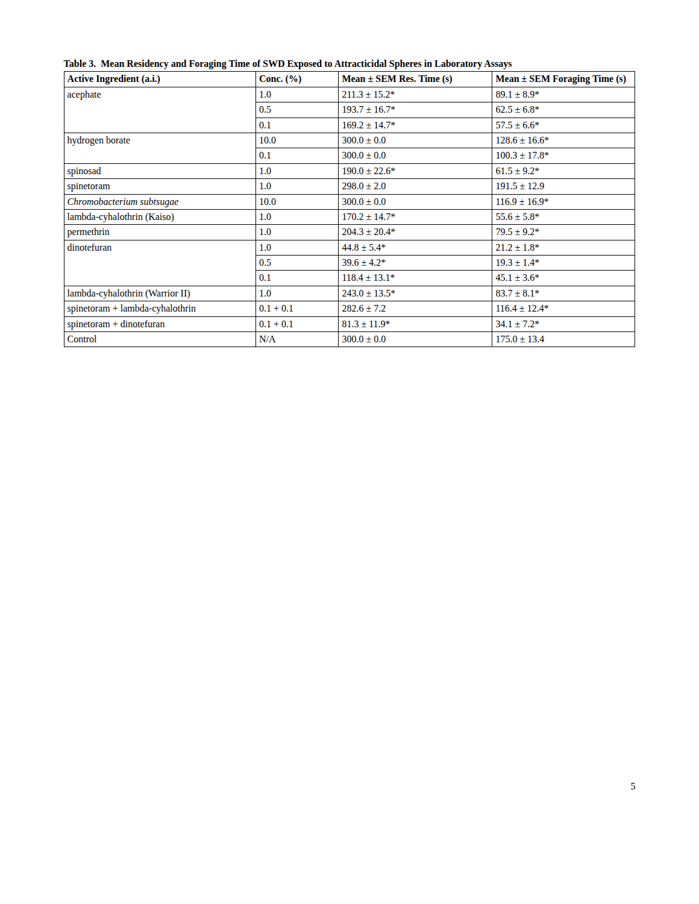Table 3. Mean Residency and Foraging Time of SWD Exposed to Attracticidal Spheres in Laboratory Assays
| Active Ingredient (a.i.) | Conc. (%) | Mean ± SEM Res. Time (s) | Mean ± SEM Foraging Time (s) |
| --- | --- | --- | --- |
| acephate | 1.0 | 211.3 ± 15.2* | 89.1 ± 8.9* |
| 0.5 | 193.7 ± 16.7* | 62.5 ± 6.8* |
| 0.1 | 169.2 ± 14.7* | 57.5 ± 6.6* |
| hydrogen borate | 10.0 | 300.0 ± 0.0 | 128.6 ± 16.6* |
| 0.1 | 300.0 ± 0.0 | 100.3 ± 17.8* |
| spinosad | 1.0 | 190.0 ± 22.6* | 61.5 ± 9.2* |
| spinetoram | 1.0 | 298.0 ± 2.0 | 191.5 ± 12.9 |
| Chromobacterium subtsugae | 10.0 | 300.0 ± 0.0 | 116.9 ± 16.9* |
| lambda-cyhalothrin (Kaiso) | 1.0 | 170.2 ± 14.7* | 55.6 ± 5.8* |
| permethrin | 1.0 | 204.3 ± 20.4* | 79.5 ± 9.2* |
| dinotefuran | 1.0 | 44.8 ± 5.4* | 21.2 ± 1.8* |
| 0.5 | 39.6 ± 4.2* | 19.3 ± 1.4* |
| 0.1 | 118.4 ± 13.1* | 45.1 ± 3.6* |
| lambda-cyhalothrin (Warrior II) | 1.0 | 243.0 ± 13.5* | 83.7 ± 8.1* |
| spinetoram + lambda-cyhalothrin | 0.1 + 0.1 | 282.6 ± 7.2 | 116.4 ± 12.4* |
| spinetoram + dinotefuran | 0.1 + 0.1 | 81.3 ± 11.9* | 34.1 ± 7.2* |
| Control | N/A | 300.0 ± 0.0 | 175.0 ± 13.4 |
5